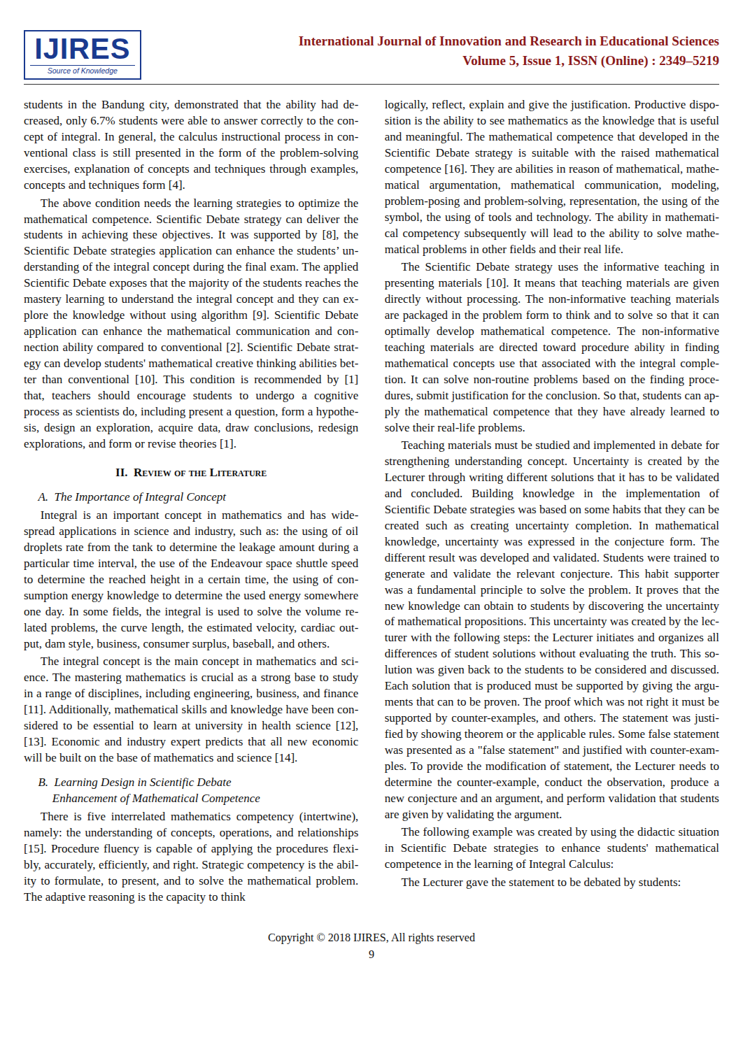IJIRES Source of Knowledge
International Journal of Innovation and Research in Educational Sciences Volume 5, Issue 1, ISSN (Online) : 2349–5219
students in the Bandung city, demonstrated that the ability had decreased, only 6.7% students were able to answer correctly to the concept of integral. In general, the calculus instructional process in conventional class is still presented in the form of the problem-solving exercises, explanation of concepts and techniques through examples, concepts and techniques form [4].
The above condition needs the learning strategies to optimize the mathematical competence. Scientific Debate strategy can deliver the students in achieving these objectives. It was supported by [8], the Scientific Debate strategies application can enhance the students’ understanding of the integral concept during the final exam. The applied Scientific Debate exposes that the majority of the students reaches the mastery learning to understand the integral concept and they can explore the knowledge without using algorithm [9]. Scientific Debate application can enhance the mathematical communication and connection ability compared to conventional [2]. Scientific Debate strategy can develop students' mathematical creative thinking abilities better than conventional [10]. This condition is recommended by [1] that, teachers should encourage students to undergo a cognitive process as scientists do, including present a question, form a hypothesis, design an exploration, acquire data, draw conclusions, redesign explorations, and form or revise theories [1].
II. Review of the Literature
A. The Importance of Integral Concept
Integral is an important concept in mathematics and has widespread applications in science and industry, such as: the using of oil droplets rate from the tank to determine the leakage amount during a particular time interval, the use of the Endeavour space shuttle speed to determine the reached height in a certain time, the using of consumption energy knowledge to determine the used energy somewhere one day. In some fields, the integral is used to solve the volume related problems, the curve length, the estimated velocity, cardiac output, dam style, business, consumer surplus, baseball, and others.
The integral concept is the main concept in mathematics and science. The mastering mathematics is crucial as a strong base to study in a range of disciplines, including engineering, business, and finance [11]. Additionally, mathematical skills and knowledge have been considered to be essential to learn at university in health science [12], [13]. Economic and industry expert predicts that all new economic will be built on the base of mathematics and science [14].
B. Learning Design in Scientific DebateEnhancement of Mathematical Competence
There is five interrelated mathematics competency (intertwine), namely: the understanding of concepts, operations, and relationships [15]. Procedure fluency is capable of applying the procedures flexibly, accurately, efficiently, and right. Strategic competency is the ability to formulate, to present, and to solve the mathematical problem. The adaptive reasoning is the capacity to think
logically, reflect, explain and give the justification. Productive disposition is the ability to see mathematics as the knowledge that is useful and meaningful. The mathematical competence that developed in the Scientific Debate strategy is suitable with the raised mathematical competence [16]. They are abilities in reason of mathematical, mathematical argumentation, mathematical communication, modeling, problem-posing and problem-solving, representation, the using of the symbol, the using of tools and technology. The ability in mathematical competency subsequently will lead to the ability to solve mathematical problems in other fields and their real life.
The Scientific Debate strategy uses the informative teaching in presenting materials [10]. It means that teaching materials are given directly without processing. The non-informative teaching materials are packaged in the problem form to think and to solve so that it can optimally develop mathematical competence. The non-informative teaching materials are directed toward procedure ability in finding mathematical concepts use that associated with the integral completion. It can solve non-routine problems based on the finding procedures, submit justification for the conclusion. So that, students can apply the mathematical competence that they have already learned to solve their real-life problems.
Teaching materials must be studied and implemented in debate for strengthening understanding concept. Uncertainty is created by the Lecturer through writing different solutions that it has to be validated and concluded. Building knowledge in the implementation of Scientific Debate strategies was based on some habits that they can be created such as creating uncertainty completion. In mathematical knowledge, uncertainty was expressed in the conjecture form. The different result was developed and validated. Students were trained to generate and validate the relevant conjecture. This habit supporter was a fundamental principle to solve the problem. It proves that the new knowledge can obtain to students by discovering the uncertainty of mathematical propositions. This uncertainty was created by the lecturer with the following steps: the Lecturer initiates and organizes all differences of student solutions without evaluating the truth. This solution was given back to the students to be considered and discussed. Each solution that is produced must be supported by giving the arguments that can to be proven. The proof which was not right it must be supported by counter-examples, and others. The statement was justified by showing theorem or the applicable rules. Some false statement was presented as a "false statement" and justified with counter-examples. To provide the modification of statement, the Lecturer needs to determine the counter-example, conduct the observation, produce a new conjecture and an argument, and perform validation that students are given by validating the argument.
The following example was created by using the didactic situation in Scientific Debate strategies to enhance students' mathematical competence in the learning of Integral Calculus:
The Lecturer gave the statement to be debated by students:
Copyright © 2018 IJIRES, All rights reserved 9